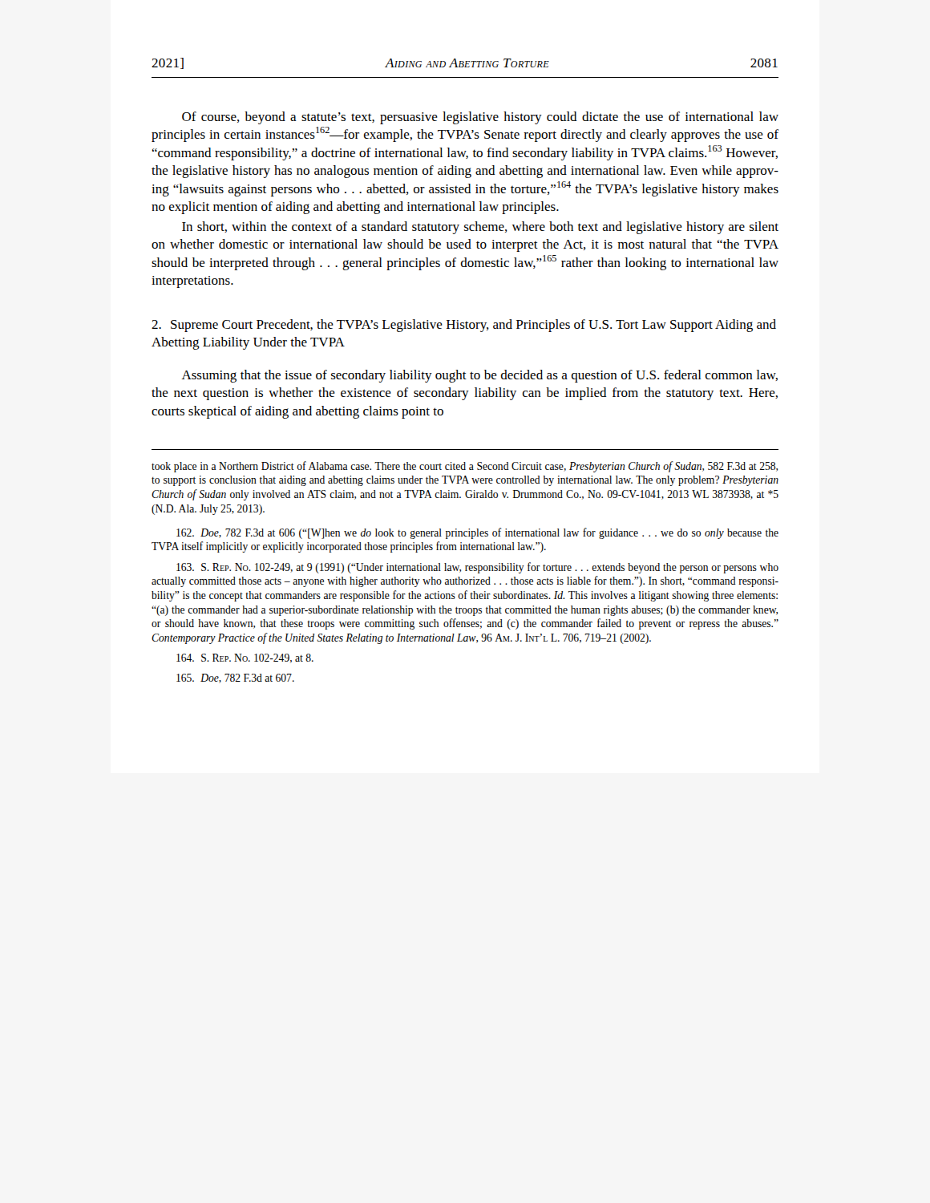2021] Aiding and Abetting Torture 2081
Of course, beyond a statute’s text, persuasive legislative history could dictate the use of international law principles in certain instances162—for example, the TVPA’s Senate report directly and clearly approves the use of “command responsibility,” a doctrine of international law, to find secondary liability in TVPA claims.163 However, the legislative history has no analogous mention of aiding and abetting and international law. Even while approving “lawsuits against persons who . . . abetted, or assisted in the torture,”164 the TVPA’s legislative history makes no explicit mention of aiding and abetting and international law principles.
In short, within the context of a standard statutory scheme, where both text and legislative history are silent on whether domestic or international law should be used to interpret the Act, it is most natural that “the TVPA should be interpreted through . . . general principles of domestic law,”165 rather than looking to international law interpretations.
2. Supreme Court Precedent, the TVPA’s Legislative History, and Principles of U.S. Tort Law Support Aiding and Abetting Liability Under the TVPA
Assuming that the issue of secondary liability ought to be decided as a question of U.S. federal common law, the next question is whether the existence of secondary liability can be implied from the statutory text. Here, courts skeptical of aiding and abetting claims point to
took place in a Northern District of Alabama case. There the court cited a Second Circuit case, Presbyterian Church of Sudan, 582 F.3d at 258, to support is conclusion that aiding and abetting claims under the TVPA were controlled by international law. The only problem? Presbyterian Church of Sudan only involved an ATS claim, and not a TVPA claim. Giraldo v. Drummond Co., No. 09-CV-1041, 2013 WL 3873938, at *5 (N.D. Ala. July 25, 2013).
162. Doe, 782 F.3d at 606 (“[W]hen we do look to general principles of international law for guidance . . . we do so only because the TVPA itself implicitly or explicitly incorporated those principles from international law.”).
163. S. Rep. No. 102-249, at 9 (1991) (“Under international law, responsibility for torture . . . extends beyond the person or persons who actually committed those acts – anyone with higher authority who authorized . . . those acts is liable for them.”). In short, “command responsibility” is the concept that commanders are responsible for the actions of their subordinates. Id. This involves a litigant showing three elements: “(a) the commander had a superior-subordinate relationship with the troops that committed the human rights abuses; (b) the commander knew, or should have known, that these troops were committing such offenses; and (c) the commander failed to prevent or repress the abuses.” Contemporary Practice of the United States Relating to International Law, 96 Am. J. Int’l L. 706, 719–21 (2002).
164. S. Rep. No. 102-249, at 8.
165. Doe, 782 F.3d at 607.